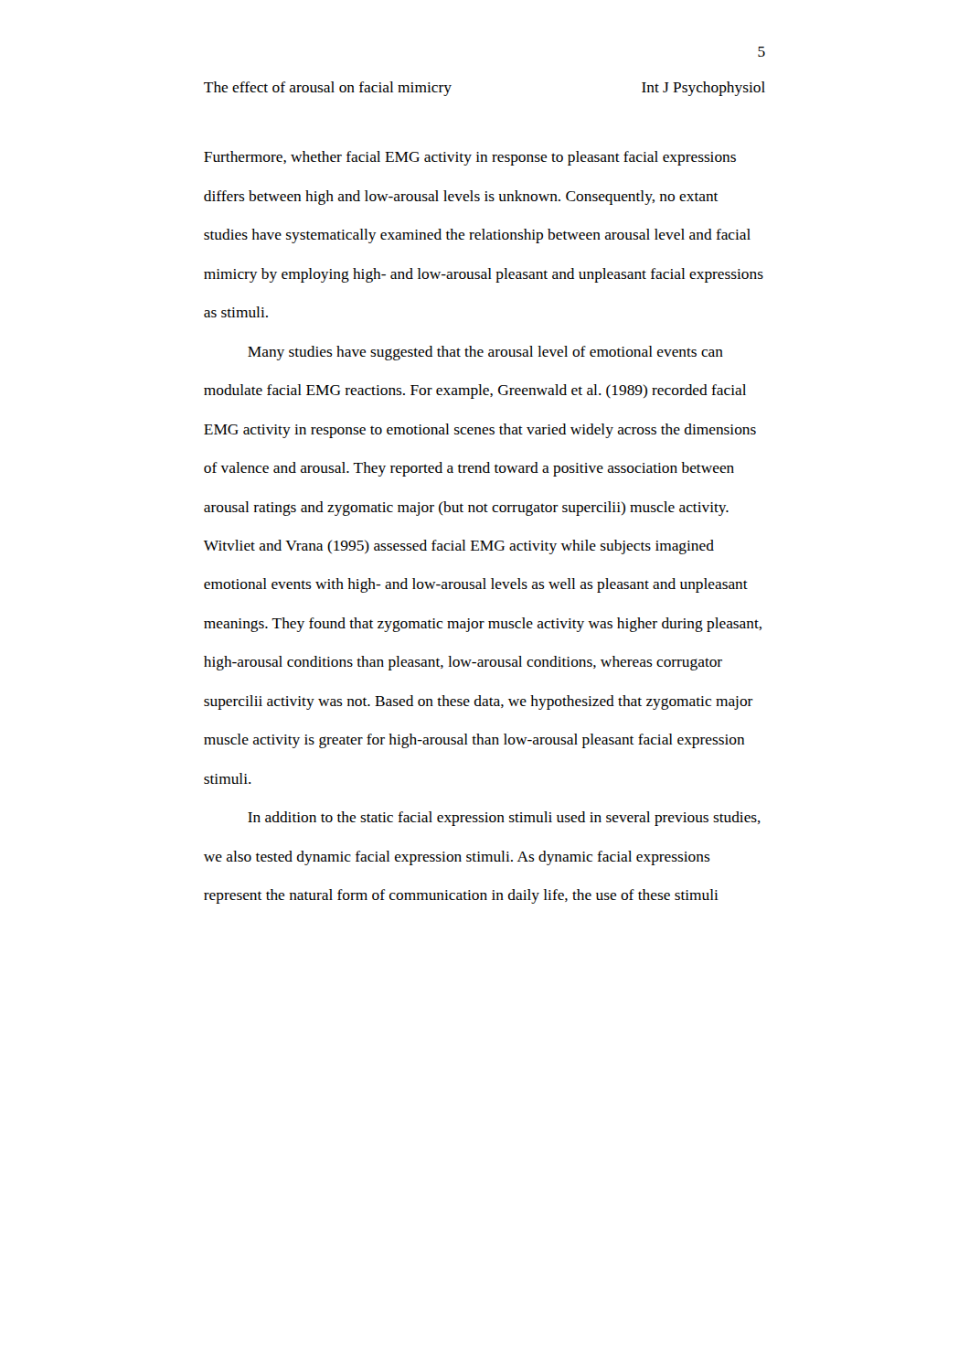5
The effect of arousal on facial mimicry Int J Psychophysiol
Furthermore, whether facial EMG activity in response to pleasant facial expressions differs between high and low-arousal levels is unknown. Consequently, no extant studies have systematically examined the relationship between arousal level and facial mimicry by employing high- and low-arousal pleasant and unpleasant facial expressions as stimuli.
Many studies have suggested that the arousal level of emotional events can modulate facial EMG reactions. For example, Greenwald et al. (1989) recorded facial EMG activity in response to emotional scenes that varied widely across the dimensions of valence and arousal. They reported a trend toward a positive association between arousal ratings and zygomatic major (but not corrugator supercilii) muscle activity. Witvliet and Vrana (1995) assessed facial EMG activity while subjects imagined emotional events with high- and low-arousal levels as well as pleasant and unpleasant meanings. They found that zygomatic major muscle activity was higher during pleasant, high-arousal conditions than pleasant, low-arousal conditions, whereas corrugator supercilii activity was not. Based on these data, we hypothesized that zygomatic major muscle activity is greater for high-arousal than low-arousal pleasant facial expression stimuli.
In addition to the static facial expression stimuli used in several previous studies, we also tested dynamic facial expression stimuli. As dynamic facial expressions represent the natural form of communication in daily life, the use of these stimuli